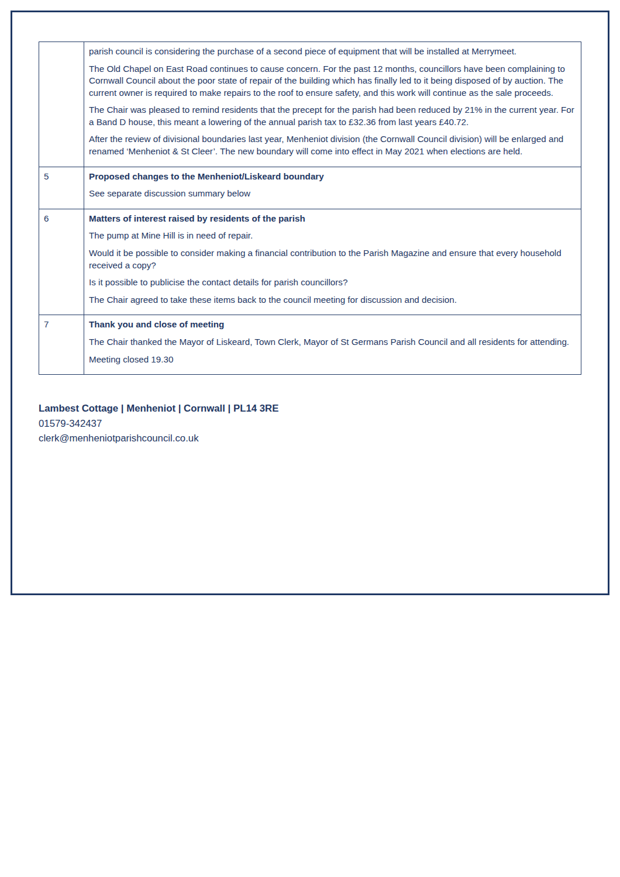| | parish council is considering the purchase of a second piece of equipment that will be installed at Merrymeet. The Old Chapel on East Road continues to cause concern. For the past 12 months, councillors have been complaining to Cornwall Council about the poor state of repair of the building which has finally led to it being disposed of by auction. The current owner is required to make repairs to the roof to ensure safety, and this work will continue as the sale proceeds. The Chair was pleased to remind residents that the precept for the parish had been reduced by 21% in the current year. For a Band D house, this meant a lowering of the annual parish tax to £32.36 from last years £40.72. After the review of divisional boundaries last year, Menheniot division (the Cornwall Council division) will be enlarged and renamed ‘Menheniot & St Cleer’. The new boundary will come into effect in May 2021 when elections are held. |
| 5 | Proposed changes to the Menheniot/Liskeard boundary See separate discussion summary below |
| 6 | Matters of interest raised by residents of the parish The pump at Mine Hill is in need of repair. Would it be possible to consider making a financial contribution to the Parish Magazine and ensure that every household received a copy? Is it possible to publicise the contact details for parish councillors? The Chair agreed to take these items back to the council meeting for discussion and decision. |
| 7 | Thank you and close of meeting The Chair thanked the Mayor of Liskeard, Town Clerk, Mayor of St Germans Parish Council and all residents for attending. Meeting closed 19.30 |
Lambest Cottage | Menheniot | Cornwall | PL14 3RE
01579-342437
clerk@menheniotparishcouncil.co.uk